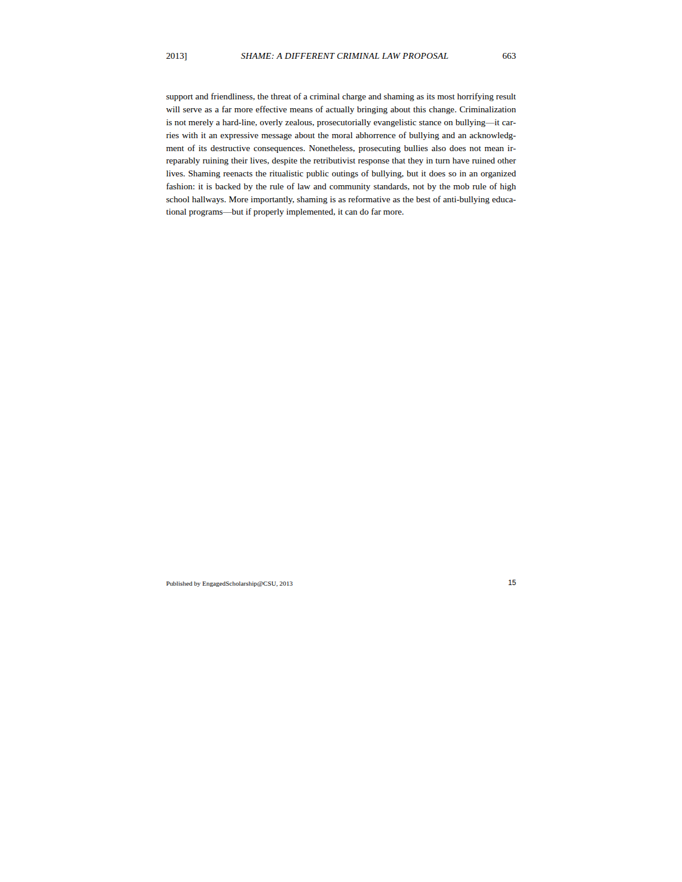2013] SHAME: A DIFFERENT CRIMINAL LAW PROPOSAL 663
support and friendliness, the threat of a criminal charge and shaming as its most horrifying result will serve as a far more effective means of actually bringing about this change. Criminalization is not merely a hard-line, overly zealous, prosecutorially evangelistic stance on bullying—it carries with it an expressive message about the moral abhorrence of bullying and an acknowledgment of its destructive consequences. Nonetheless, prosecuting bullies also does not mean irreparably ruining their lives, despite the retributivist response that they in turn have ruined other lives. Shaming reenacts the ritualistic public outings of bullying, but it does so in an organized fashion: it is backed by the rule of law and community standards, not by the mob rule of high school hallways. More importantly, shaming is as reformative as the best of anti-bullying educational programs—but if properly implemented, it can do far more.
Published by EngagedScholarship@CSU, 2013 15